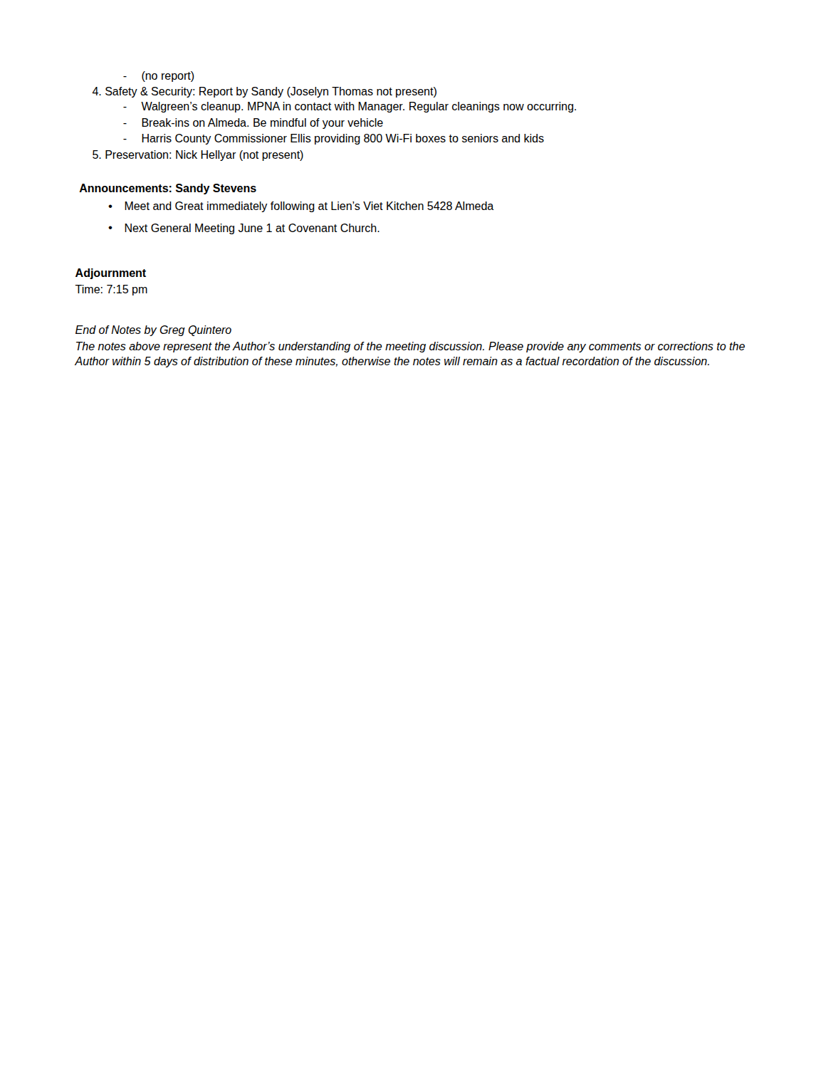(no report)
Safety & Security: Report by Sandy (Joselyn Thomas not present)
Walgreen’s cleanup. MPNA in contact with Manager. Regular cleanings now occurring.
Break-ins on Almeda. Be mindful of your vehicle
Harris County Commissioner Ellis providing 800 Wi-Fi boxes to seniors and kids
Preservation: Nick Hellyar (not present)
Announcements: Sandy Stevens
Meet and Great immediately following at Lien’s Viet Kitchen 5428 Almeda
Next General Meeting June 1 at Covenant Church.
Adjournment
Time: 7:15 pm
End of Notes by Greg Quintero
The notes above represent the Author’s understanding of the meeting discussion. Please provide any comments or corrections to the Author within 5 days of distribution of these minutes, otherwise the notes will remain as a factual recordation of the discussion.